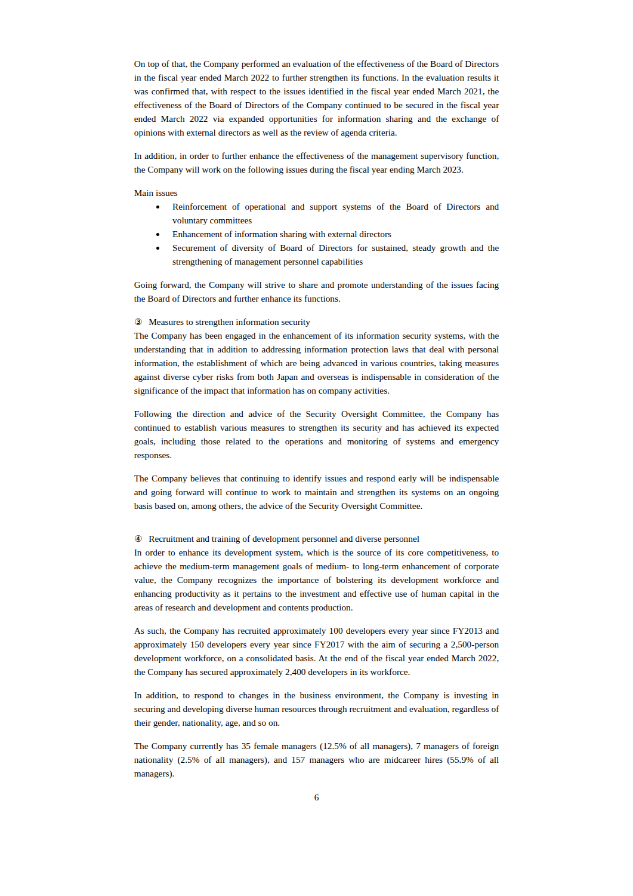On top of that, the Company performed an evaluation of the effectiveness of the Board of Directors in the fiscal year ended March 2022 to further strengthen its functions. In the evaluation results it was confirmed that, with respect to the issues identified in the fiscal year ended March 2021, the effectiveness of the Board of Directors of the Company continued to be secured in the fiscal year ended March 2022 via expanded opportunities for information sharing and the exchange of opinions with external directors as well as the review of agenda criteria.
In addition, in order to further enhance the effectiveness of the management supervisory function, the Company will work on the following issues during the fiscal year ending March 2023.
Main issues
Reinforcement of operational and support systems of the Board of Directors and voluntary committees
Enhancement of information sharing with external directors
Securement of diversity of Board of Directors for sustained, steady growth and the strengthening of management personnel capabilities
Going forward, the Company will strive to share and promote understanding of the issues facing the Board of Directors and further enhance its functions.
③ Measures to strengthen information security
The Company has been engaged in the enhancement of its information security systems, with the understanding that in addition to addressing information protection laws that deal with personal information, the establishment of which are being advanced in various countries, taking measures against diverse cyber risks from both Japan and overseas is indispensable in consideration of the significance of the impact that information has on company activities.
Following the direction and advice of the Security Oversight Committee, the Company has continued to establish various measures to strengthen its security and has achieved its expected goals, including those related to the operations and monitoring of systems and emergency responses.
The Company believes that continuing to identify issues and respond early will be indispensable and going forward will continue to work to maintain and strengthen its systems on an ongoing basis based on, among others, the advice of the Security Oversight Committee.
④ Recruitment and training of development personnel and diverse personnel
In order to enhance its development system, which is the source of its core competitiveness, to achieve the medium-term management goals of medium- to long-term enhancement of corporate value, the Company recognizes the importance of bolstering its development workforce and enhancing productivity as it pertains to the investment and effective use of human capital in the areas of research and development and contents production.
As such, the Company has recruited approximately 100 developers every year since FY2013 and approximately 150 developers every year since FY2017 with the aim of securing a 2,500-person development workforce, on a consolidated basis. At the end of the fiscal year ended March 2022, the Company has secured approximately 2,400 developers in its workforce.
In addition, to respond to changes in the business environment, the Company is investing in securing and developing diverse human resources through recruitment and evaluation, regardless of their gender, nationality, age, and so on.
The Company currently has 35 female managers (12.5% of all managers), 7 managers of foreign nationality (2.5% of all managers), and 157 managers who are midcareer hires (55.9% of all managers).
6